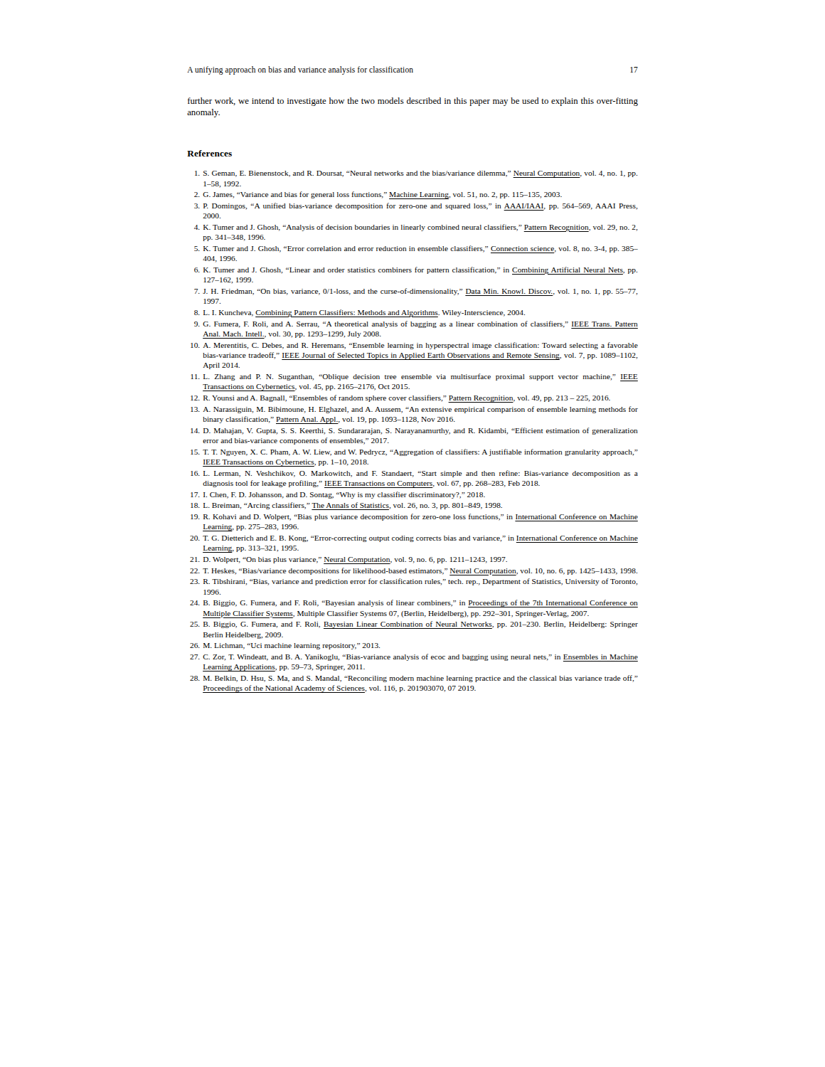A unifying approach on bias and variance analysis for classification 17
further work, we intend to investigate how the two models described in this paper may be used to explain this over-fitting anomaly.
References
S. Geman, E. Bienenstock, and R. Doursat, “Neural networks and the bias/variance dilemma,” Neural Computation, vol. 4, no. 1, pp. 1–58, 1992.
G. James, “Variance and bias for general loss functions,” Machine Learning, vol. 51, no. 2, pp. 115–135, 2003.
P. Domingos, “A unified bias-variance decomposition for zero-one and squared loss,” in AAAI/IAAI, pp. 564–569, AAAI Press, 2000.
K. Tumer and J. Ghosh, “Analysis of decision boundaries in linearly combined neural classifiers,” Pattern Recognition, vol. 29, no. 2, pp. 341–348, 1996.
K. Tumer and J. Ghosh, “Error correlation and error reduction in ensemble classifiers,” Connection science, vol. 8, no. 3-4, pp. 385–404, 1996.
K. Tumer and J. Ghosh, “Linear and order statistics combiners for pattern classification,” in Combining Artificial Neural Nets, pp. 127–162, 1999.
J. H. Friedman, “On bias, variance, 0/1-loss, and the curse-of-dimensionality,” Data Min. Knowl. Discov., vol. 1, no. 1, pp. 55–77, 1997.
L. I. Kuncheva, Combining Pattern Classifiers: Methods and Algorithms. Wiley-Interscience, 2004.
G. Fumera, F. Roli, and A. Serrau, “A theoretical analysis of bagging as a linear combination of classifiers,” IEEE Trans. Pattern Anal. Mach. Intell., vol. 30, pp. 1293–1299, July 2008.
A. Merentitis, C. Debes, and R. Heremans, “Ensemble learning in hyperspectral image classification: Toward selecting a favorable bias-variance tradeoff,” IEEE Journal of Selected Topics in Applied Earth Observations and Remote Sensing, vol. 7, pp. 1089–1102, April 2014.
L. Zhang and P. N. Suganthan, “Oblique decision tree ensemble via multisurface proximal support vector machine,” IEEE Transactions on Cybernetics, vol. 45, pp. 2165–2176, Oct 2015.
R. Younsi and A. Bagnall, “Ensembles of random sphere cover classifiers,” Pattern Recognition, vol. 49, pp. 213 – 225, 2016.
A. Narassiguin, M. Bibimoune, H. Elghazel, and A. Aussem, “An extensive empirical comparison of ensemble learning methods for binary classification,” Pattern Anal. Appl., vol. 19, pp. 1093–1128, Nov 2016.
D. Mahajan, V. Gupta, S. S. Keerthi, S. Sundararajan, S. Narayanamurthy, and R. Kidambi, “Efficient estimation of generalization error and bias-variance components of ensembles,” 2017.
T. T. Nguyen, X. C. Pham, A. W. Liew, and W. Pedrycz, “Aggregation of classifiers: A justifiable information granularity approach,” IEEE Transactions on Cybernetics, pp. 1–10, 2018.
L. Lerman, N. Veshchikov, O. Markowitch, and F. Standaert, “Start simple and then refine: Bias-variance decomposition as a diagnosis tool for leakage profiling,” IEEE Transactions on Computers, vol. 67, pp. 268–283, Feb 2018.
I. Chen, F. D. Johansson, and D. Sontag, “Why is my classifier discriminatory?,” 2018.
L. Breiman, “Arcing classifiers,” The Annals of Statistics, vol. 26, no. 3, pp. 801–849, 1998.
R. Kohavi and D. Wolpert, “Bias plus variance decomposition for zero-one loss functions,” in International Conference on Machine Learning, pp. 275–283, 1996.
T. G. Dietterich and E. B. Kong, “Error-correcting output coding corrects bias and variance,” in International Conference on Machine Learning, pp. 313–321, 1995.
D. Wolpert, “On bias plus variance,” Neural Computation, vol. 9, no. 6, pp. 1211–1243, 1997.
T. Heskes, “Bias/variance decompositions for likelihood-based estimators,” Neural Computation, vol. 10, no. 6, pp. 1425–1433, 1998.
R. Tibshirani, “Bias, variance and prediction error for classification rules,” tech. rep., Department of Statistics, University of Toronto, 1996.
B. Biggio, G. Fumera, and F. Roli, “Bayesian analysis of linear combiners,” in Proceedings of the 7th International Conference on Multiple Classifier Systems, Multiple Classifier Systems 07, (Berlin, Heidelberg), pp. 292–301, Springer-Verlag, 2007.
B. Biggio, G. Fumera, and F. Roli, Bayesian Linear Combination of Neural Networks, pp. 201–230. Berlin, Heidelberg: Springer Berlin Heidelberg, 2009.
M. Lichman, “Uci machine learning repository,” 2013.
C. Zor, T. Windeatt, and B. A. Yanikoglu, “Bias-variance analysis of ecoc and bagging using neural nets,” in Ensembles in Machine Learning Applications, pp. 59–73, Springer, 2011.
M. Belkin, D. Hsu, S. Ma, and S. Mandal, “Reconciling modern machine learning practice and the classical bias variance trade off,” Proceedings of the National Academy of Sciences, vol. 116, p. 201903070, 07 2019.